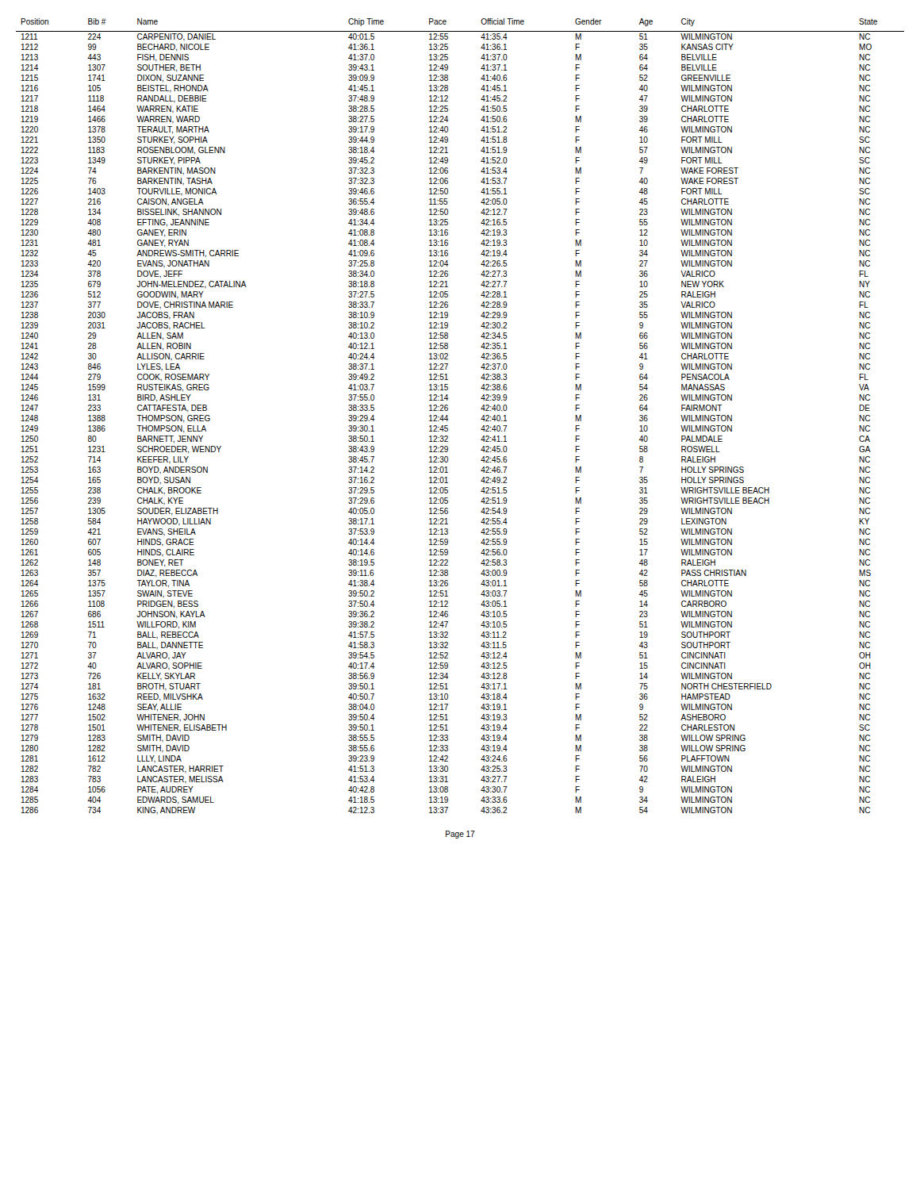| Position | Bib # | Name | Chip Time | Pace | Official Time | Gender | Age | City | State |
| --- | --- | --- | --- | --- | --- | --- | --- | --- | --- |
| 1211 | 224 | CARPENITO, DANIEL | 40:01.5 | 12:55 | 41:35.4 | M | 51 | WILMINGTON | NC |
| 1212 | 99 | BECHARD, NICOLE | 41:36.1 | 13:25 | 41:36.1 | F | 35 | KANSAS CITY | MO |
| 1213 | 443 | FISH, DENNIS | 41:37.0 | 13:25 | 41:37.0 | M | 64 | BELVILLE | NC |
| 1214 | 1307 | SOUTHER, BETH | 39:43.1 | 12:49 | 41:37.1 | F | 64 | BELVILLE | NC |
| 1215 | 1741 | DIXON, SUZANNE | 39:09.9 | 12:38 | 41:40.6 | F | 52 | GREENVILLE | NC |
| 1216 | 105 | BEISTEL, RHONDA | 41:45.1 | 13:28 | 41:45.1 | F | 40 | WILMINGTON | NC |
| 1217 | 1118 | RANDALL, DEBBIE | 37:48.9 | 12:12 | 41:45.2 | F | 47 | WILMINGTON | NC |
| 1218 | 1464 | WARREN, KATIE | 38:28.5 | 12:25 | 41:50.5 | F | 39 | CHARLOTTE | NC |
| 1219 | 1466 | WARREN, WARD | 38:27.5 | 12:24 | 41:50.6 | M | 39 | CHARLOTTE | NC |
| 1220 | 1378 | TERAULT, MARTHA | 39:17.9 | 12:40 | 41:51.2 | F | 46 | WILMINGTON | NC |
| 1221 | 1350 | STURKEY, SOPHIA | 39:44.9 | 12:49 | 41:51.8 | F | 10 | FORT MILL | SC |
| 1222 | 1183 | ROSENBLOOM, GLENN | 38:18.4 | 12:21 | 41:51.9 | M | 57 | WILMINGTON | NC |
| 1223 | 1349 | STURKEY, PIPPA | 39:45.2 | 12:49 | 41:52.0 | F | 49 | FORT MILL | SC |
| 1224 | 74 | BARKENTIN, MASON | 37:32.3 | 12:06 | 41:53.4 | M | 7 | WAKE FOREST | NC |
| 1225 | 76 | BARKENTIN, TASHA | 37:32.3 | 12:06 | 41:53.7 | F | 40 | WAKE FOREST | NC |
| 1226 | 1403 | TOURVILLE, MONICA | 39:46.6 | 12:50 | 41:55.1 | F | 48 | FORT MILL | SC |
| 1227 | 216 | CAISON, ANGELA | 36:55.4 | 11:55 | 42:05.0 | F | 45 | CHARLOTTE | NC |
| 1228 | 134 | BISSELINK, SHANNON | 39:48.6 | 12:50 | 42:12.7 | F | 23 | WILMINGTON | NC |
| 1229 | 408 | EFTING, JEANNINE | 41:34.4 | 13:25 | 42:16.5 | F | 55 | WILMINGTON | NC |
| 1230 | 480 | GANEY, ERIN | 41:08.8 | 13:16 | 42:19.3 | F | 12 | WILMINGTON | NC |
| 1231 | 481 | GANEY, RYAN | 41:08.4 | 13:16 | 42:19.3 | M | 10 | WILMINGTON | NC |
| 1232 | 45 | ANDREWS-SMITH, CARRIE | 41:09.6 | 13:16 | 42:19.4 | F | 34 | WILMINGTON | NC |
| 1233 | 420 | EVANS, JONATHAN | 37:25.8 | 12:04 | 42:26.5 | M | 27 | WILMINGTON | NC |
| 1234 | 378 | DOVE, JEFF | 38:34.0 | 12:26 | 42:27.3 | M | 36 | VALRICO | FL |
| 1235 | 679 | JOHN-MELENDEZ, CATALINA | 38:18.8 | 12:21 | 42:27.7 | F | 10 | NEW YORK | NY |
| 1236 | 512 | GOODWIN, MARY | 37:27.5 | 12:05 | 42:28.1 | F | 25 | RALEIGH | NC |
| 1237 | 377 | DOVE, CHRISTINA MARIE | 38:33.7 | 12:26 | 42:28.9 | F | 35 | VALRICO | FL |
| 1238 | 2030 | JACOBS, FRAN | 38:10.9 | 12:19 | 42:29.9 | F | 55 | WILMINGTON | NC |
| 1239 | 2031 | JACOBS, RACHEL | 38:10.2 | 12:19 | 42:30.2 | F | 9 | WILMINGTON | NC |
| 1240 | 29 | ALLEN, SAM | 40:13.0 | 12:58 | 42:34.5 | M | 66 | WILMINGTON | NC |
| 1241 | 28 | ALLEN, ROBIN | 40:12.1 | 12:58 | 42:35.1 | F | 56 | WILMINGTON | NC |
| 1242 | 30 | ALLISON, CARRIE | 40:24.4 | 13:02 | 42:36.5 | F | 41 | CHARLOTTE | NC |
| 1243 | 846 | LYLES, LEA | 38:37.1 | 12:27 | 42:37.0 | F | 9 | WILMINGTON | NC |
| 1244 | 279 | COOK, ROSEMARY | 39:49.2 | 12:51 | 42:38.3 | F | 64 | PENSACOLA | FL |
| 1245 | 1599 | RUSTEIKAS, GREG | 41:03.7 | 13:15 | 42:38.6 | M | 54 | MANASSAS | VA |
| 1246 | 131 | BIRD, ASHLEY | 37:55.0 | 12:14 | 42:39.9 | F | 26 | WILMINGTON | NC |
| 1247 | 233 | CATTAFESTA, DEB | 38:33.5 | 12:26 | 42:40.0 | F | 64 | FAIRMONT | DE |
| 1248 | 1388 | THOMPSON, GREG | 39:29.4 | 12:44 | 42:40.1 | M | 36 | WILMINGTON | NC |
| 1249 | 1386 | THOMPSON, ELLA | 39:30.1 | 12:45 | 42:40.7 | F | 10 | WILMINGTON | NC |
| 1250 | 80 | BARNETT, JENNY | 38:50.1 | 12:32 | 42:41.1 | F | 40 | PALMDALE | CA |
| 1251 | 1231 | SCHROEDER, WENDY | 38:43.9 | 12:29 | 42:45.0 | F | 58 | ROSWELL | GA |
| 1252 | 714 | KEEFER, LILY | 38:45.7 | 12:30 | 42:45.6 | F | 8 | RALEIGH | NC |
| 1253 | 163 | BOYD, ANDERSON | 37:14.2 | 12:01 | 42:46.7 | M | 7 | HOLLY SPRINGS | NC |
| 1254 | 165 | BOYD, SUSAN | 37:16.2 | 12:01 | 42:49.2 | F | 35 | HOLLY SPRINGS | NC |
| 1255 | 238 | CHALK, BROOKE | 37:29.5 | 12:05 | 42:51.5 | F | 31 | WRIGHTSVILLE BEACH | NC |
| 1256 | 239 | CHALK, KYE | 37:29.6 | 12:05 | 42:51.9 | M | 35 | WRIGHTSVILLE BEACH | NC |
| 1257 | 1305 | SOUDER, ELIZABETH | 40:05.0 | 12:56 | 42:54.9 | F | 29 | WILMINGTON | NC |
| 1258 | 584 | HAYWOOD, LILLIAN | 38:17.1 | 12:21 | 42:55.4 | F | 29 | LEXINGTON | KY |
| 1259 | 421 | EVANS, SHEILA | 37:53.9 | 12:13 | 42:55.9 | F | 52 | WILMINGTON | NC |
| 1260 | 607 | HINDS, GRACE | 40:14.4 | 12:59 | 42:55.9 | F | 15 | WILMINGTON | NC |
| 1261 | 605 | HINDS, CLAIRE | 40:14.6 | 12:59 | 42:56.0 | F | 17 | WILMINGTON | NC |
| 1262 | 148 | BONEY, RET | 38:19.5 | 12:22 | 42:58.3 | F | 48 | RALEIGH | NC |
| 1263 | 357 | DIAZ, REBECCA | 39:11.6 | 12:38 | 43:00.9 | F | 42 | PASS CHRISTIAN | MS |
| 1264 | 1375 | TAYLOR, TINA | 41:38.4 | 13:26 | 43:01.1 | F | 58 | CHARLOTTE | NC |
| 1265 | 1357 | SWAIN, STEVE | 39:50.2 | 12:51 | 43:03.7 | M | 45 | WILMINGTON | NC |
| 1266 | 1108 | PRIDGEN, BESS | 37:50.4 | 12:12 | 43:05.1 | F | 14 | CARRBORO | NC |
| 1267 | 686 | JOHNSON, KAYLA | 39:36.2 | 12:46 | 43:10.5 | F | 23 | WILMINGTON | NC |
| 1268 | 1511 | WILLFORD, KIM | 39:38.2 | 12:47 | 43:10.5 | F | 51 | WILMINGTON | NC |
| 1269 | 71 | BALL, REBECCA | 41:57.5 | 13:32 | 43:11.2 | F | 19 | SOUTHPORT | NC |
| 1270 | 70 | BALL, DANNETTE | 41:58.3 | 13:32 | 43:11.5 | F | 43 | SOUTHPORT | NC |
| 1271 | 37 | ALVARO, JAY | 39:54.5 | 12:52 | 43:12.4 | M | 51 | CINCINNATI | OH |
| 1272 | 40 | ALVARO, SOPHIE | 40:17.4 | 12:59 | 43:12.5 | F | 15 | CINCINNATI | OH |
| 1273 | 726 | KELLY, SKYLAR | 38:56.9 | 12:34 | 43:12.8 | F | 14 | WILMINGTON | NC |
| 1274 | 181 | BROTH, STUART | 39:50.1 | 12:51 | 43:17.1 | M | 75 | NORTH CHESTERFIELD | NC |
| 1275 | 1632 | REED, MILVSHKA | 40:50.7 | 13:10 | 43:18.4 | F | 36 | HAMPSTEAD | NC |
| 1276 | 1248 | SEAY, ALLIE | 38:04.0 | 12:17 | 43:19.1 | F | 9 | WILMINGTON | NC |
| 1277 | 1502 | WHITENER, JOHN | 39:50.4 | 12:51 | 43:19.3 | M | 52 | ASHEBORO | NC |
| 1278 | 1501 | WHITENER, ELISABETH | 39:50.1 | 12:51 | 43:19.4 | F | 22 | CHARLESTON | SC |
| 1279 | 1283 | SMITH, DAVID | 38:55.5 | 12:33 | 43:19.4 | M | 38 | WILLOW SPRING | NC |
| 1280 | 1282 | SMITH, DAVID | 38:55.6 | 12:33 | 43:19.4 | M | 38 | WILLOW SPRING | NC |
| 1281 | 1612 | LLLY, LINDA | 39:23.9 | 12:42 | 43:24.6 | F | 56 | PLAFFTOWN | NC |
| 1282 | 782 | LANCASTER, HARRIET | 41:51.3 | 13:30 | 43:25.3 | F | 70 | WILMINGTON | NC |
| 1283 | 783 | LANCASTER, MELISSA | 41:53.4 | 13:31 | 43:27.7 | F | 42 | RALEIGH | NC |
| 1284 | 1056 | PATE, AUDREY | 40:42.8 | 13:08 | 43:30.7 | F | 9 | WILMINGTON | NC |
| 1285 | 404 | EDWARDS, SAMUEL | 41:18.5 | 13:19 | 43:33.6 | M | 34 | WILMINGTON | NC |
| 1286 | 734 | KING, ANDREW | 42:12.3 | 13:37 | 43:36.2 | M | 54 | WILMINGTON | NC |
| Page 17 |